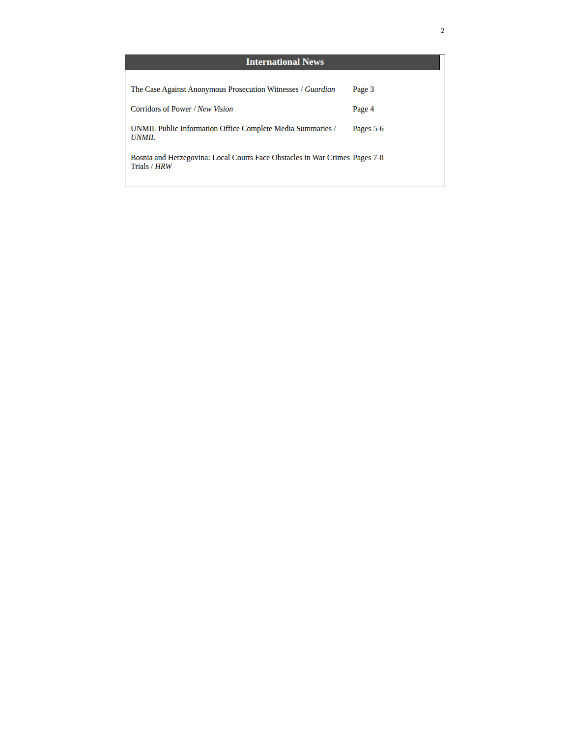2
International News
| The Case Against Anonymous Prosecution Witnesses / Guardian | Page 3 |
| Corridors of Power / New Vision | Page 4 |
| UNMIL Public Information Office Complete Media Summaries / UNMIL | Pages 5-6 |
| Bosnia and Herzegovina: Local Courts Face Obstacles in War Crimes Trials / HRW | Pages 7-8 |